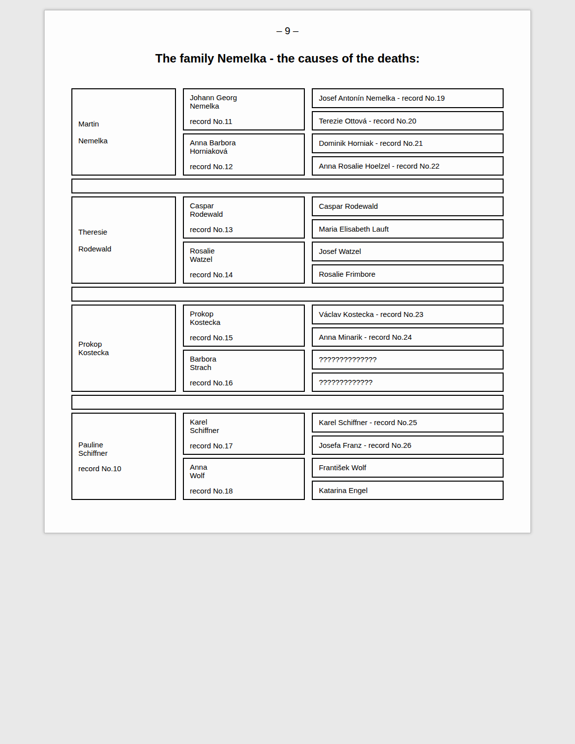– 9 –
The family Nemelka - the causes of the deaths:
| Martin Nemelka | Johann Georg Nemelka record No.11 | Josef Antonín Nemelka - record No.19 |
| Terezie Ottová - record No.20 |
| Anna Barbora Horniaková record No.12 | Dominik Horniak - record No.21 |
| Anna Rosalie Hoelzel - record No.22 |
| Theresie Rodewald | Caspar Rodewald record No.13 | Caspar Rodewald |
| Maria Elisabeth Lauft |
| Rosalie Watzel record No.14 | Josef Watzel |
| Rosalie Frimbore |
| Prokop Kostecka | Prokop Kostecka record No.15 | Václav Kostecka - record No.23 |
| Anna Minarik - record No.24 |
| Barbora Strach record No.16 | ?????????????? |
| ????????????? |
| Pauline Schiffner record No.10 | Karel Schiffner record No.17 | Karel Schiffner - record No.25 |
| Josefa Franz - record No.26 |
| Anna Wolf record No.18 | František Wolf |
| Katarina Engel |